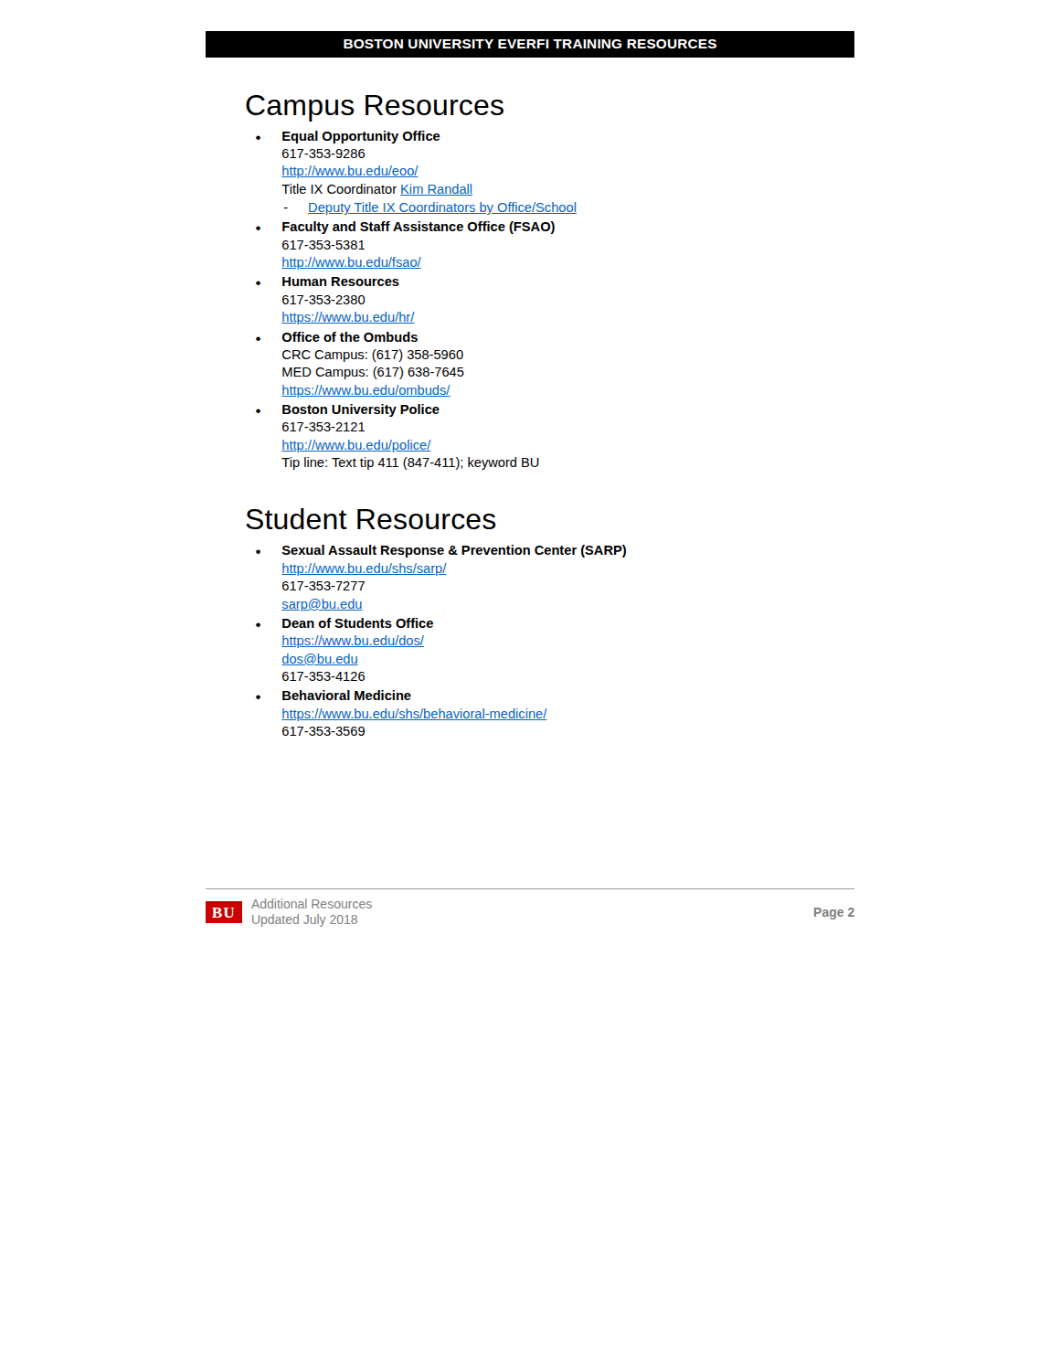BOSTON UNIVERSITY EVERFI TRAINING RESOURCES
Campus Resources
Equal Opportunity Office
617-353-9286
http://www.bu.edu/eoo/
Title IX Coordinator Kim Randall
Deputy Title IX Coordinators by Office/School
Faculty and Staff Assistance Office (FSAO)
617-353-5381
http://www.bu.edu/fsao/
Human Resources
617-353-2380
https://www.bu.edu/hr/
Office of the Ombuds
CRC Campus: (617) 358-5960
MED Campus: (617) 638-7645
https://www.bu.edu/ombuds/
Boston University Police
617-353-2121
http://www.bu.edu/police/
Tip line: Text tip 411 (847-411); keyword BU
Student Resources
Sexual Assault Response & Prevention Center (SARP)
http://www.bu.edu/shs/sarp/
617-353-7277
sarp@bu.edu
Dean of Students Office
https://www.bu.edu/dos/
dos@bu.edu
617-353-4126
Behavioral Medicine
https://www.bu.edu/shs/behavioral-medicine/
617-353-3569
BU
Additional Resources
Updated July 2018
Page 2